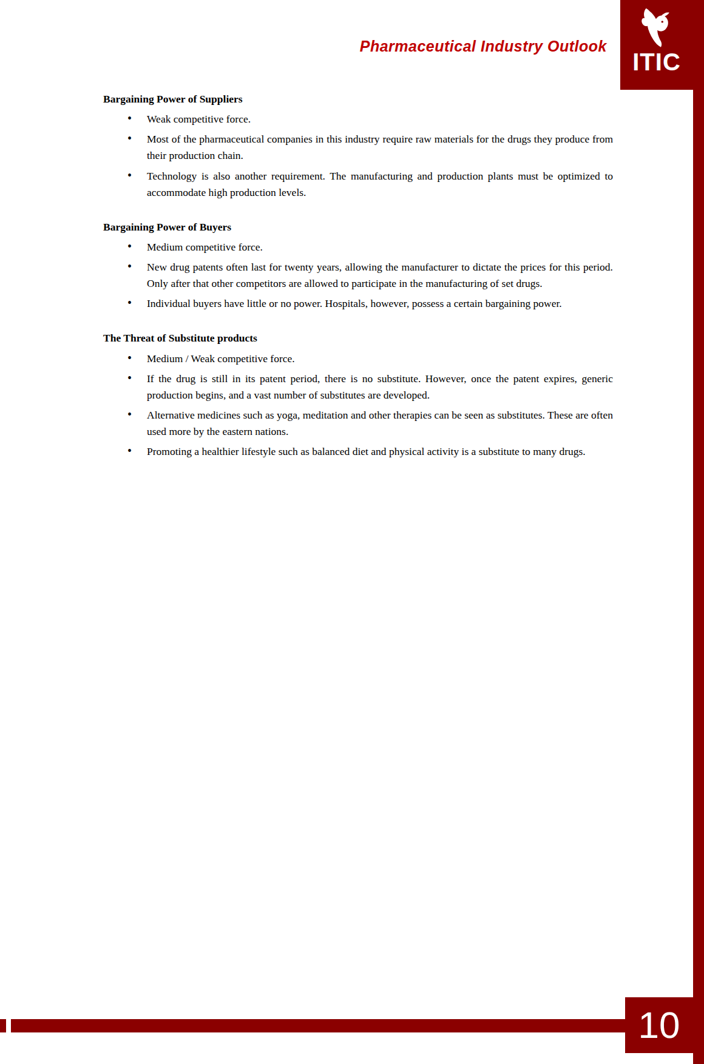Pharmaceutical Industry Outlook
ITIC
Bargaining Power of Suppliers
Weak competitive force.
Most of the pharmaceutical companies in this industry require raw materials for the drugs they produce from their production chain.
Technology is also another requirement. The manufacturing and production plants must be optimized to accommodate high production levels.
Bargaining Power of Buyers
Medium competitive force.
New drug patents often last for twenty years, allowing the manufacturer to dictate the prices for this period. Only after that other competitors are allowed to participate in the manufacturing of set drugs.
Individual buyers have little or no power. Hospitals, however, possess a certain bargaining power.
The Threat of Substitute products
Medium / Weak competitive force.
If the drug is still in its patent period, there is no substitute. However, once the patent expires, generic production begins, and a vast number of substitutes are developed.
Alternative medicines such as yoga, meditation and other therapies can be seen as substitutes. These are often used more by the eastern nations.
Promoting a healthier lifestyle such as balanced diet and physical activity is a substitute to many drugs.
10